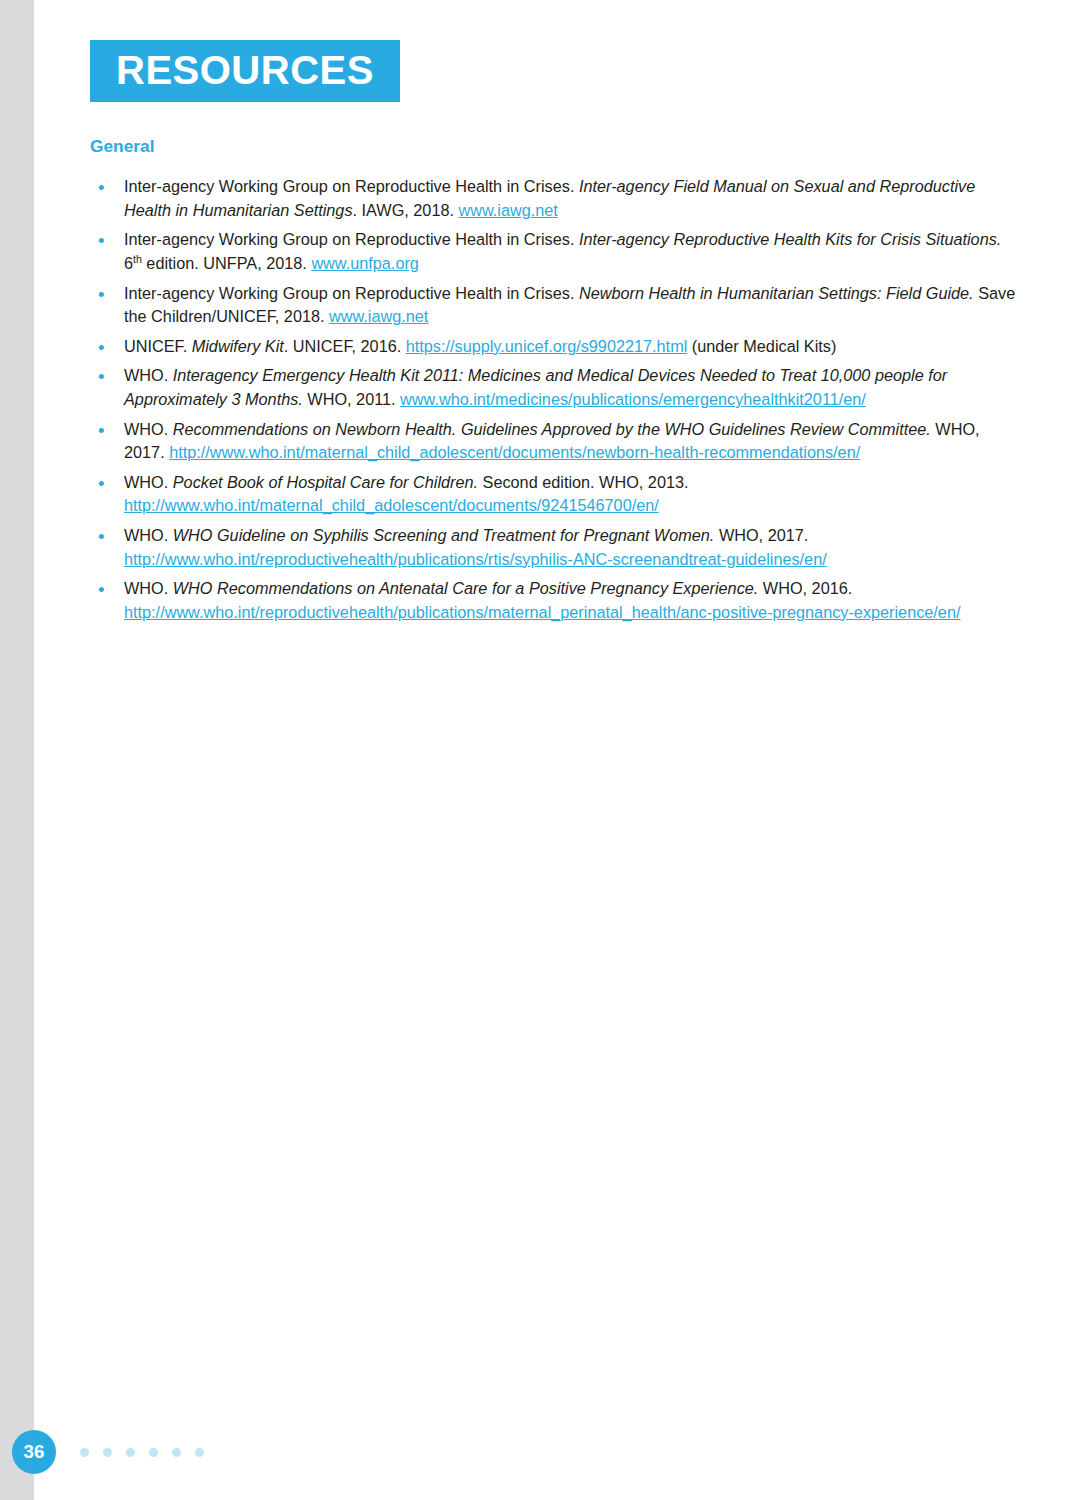RESOURCES
General
Inter-agency Working Group on Reproductive Health in Crises. Inter-agency Field Manual on Sexual and Reproductive Health in Humanitarian Settings. IAWG, 2018. www.iawg.net
Inter-agency Working Group on Reproductive Health in Crises. Inter-agency Reproductive Health Kits for Crisis Situations. 6th edition. UNFPA, 2018. www.unfpa.org
Inter-agency Working Group on Reproductive Health in Crises. Newborn Health in Humanitarian Settings: Field Guide. Save the Children/UNICEF, 2018. www.iawg.net
UNICEF. Midwifery Kit. UNICEF, 2016. https://supply.unicef.org/s9902217.html (under Medical Kits)
WHO. Interagency Emergency Health Kit 2011: Medicines and Medical Devices Needed to Treat 10,000 people for Approximately 3 Months. WHO, 2011. www.who.int/medicines/publications/emergencyhealthkit2011/en/
WHO. Recommendations on Newborn Health. Guidelines Approved by the WHO Guidelines Review Committee. WHO, 2017. http://www.who.int/maternal_child_adolescent/documents/newborn-health-recommendations/en/
WHO. Pocket Book of Hospital Care for Children. Second edition. WHO, 2013. http://www.who.int/maternal_child_adolescent/documents/9241546700/en/
WHO. WHO Guideline on Syphilis Screening and Treatment for Pregnant Women. WHO, 2017. http://www.who.int/reproductivehealth/publications/rtis/syphilis-ANC-screenandtreat-guidelines/en/
WHO. WHO Recommendations on Antenatal Care for a Positive Pregnancy Experience. WHO, 2016. http://www.who.int/reproductivehealth/publications/maternal_perinatal_health/anc-positive-pregnancy-experience/en/
36